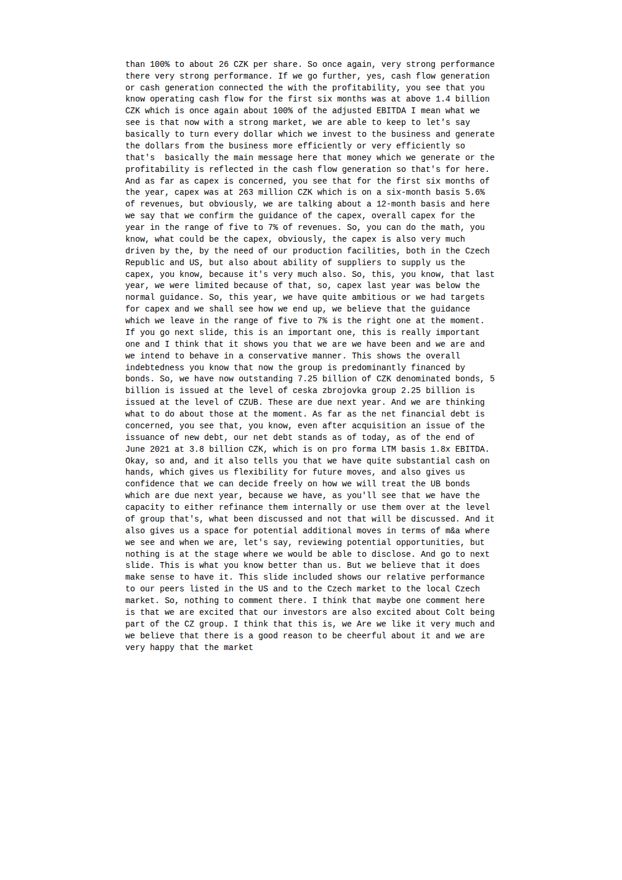than 100% to about 26 CZK per share. So once again, very strong performance there very strong performance. If we go further, yes, cash flow generation or cash generation connected the with the profitability, you see that you know operating cash flow for the first six months was at above 1.4 billion CZK which is once again about 100% of the adjusted EBITDA I mean what we see is that now with a strong market, we are able to keep to let's say basically to turn every dollar which we invest to the business and generate the dollars from the business more efficiently or very efficiently so that's basically the main message here that money which we generate or the profitability is reflected in the cash flow generation so that's for here. And as far as capex is concerned, you see that for the first six months of the year, capex was at 263 million CZK which is on a six-month basis 5.6% of revenues, but obviously, we are talking about a 12-month basis and here we say that we confirm the guidance of the capex, overall capex for the year in the range of five to 7% of revenues. So, you can do the math, you know, what could be the capex, obviously, the capex is also very much driven by the, by the need of our production facilities, both in the Czech Republic and US, but also about ability of suppliers to supply us the capex, you know, because it's very much also. So, this, you know, that last year, we were limited because of that, so, capex last year was below the normal guidance. So, this year, we have quite ambitious or we had targets for capex and we shall see how we end up, we believe that the guidance which we leave in the range of five to 7% is the right one at the moment. If you go next slide, this is an important one, this is really important one and I think that it shows you that we are we have been and we are and we intend to behave in a conservative manner. This shows the overall indebtedness you know that now the group is predominantly financed by bonds. So, we have now outstanding 7.25 billion of CZK denominated bonds, 5 billion is issued at the level of ceska zbrojovka group 2.25 billion is issued at the level of CZUB. These are due next year. And we are thinking what to do about those at the moment. As far as the net financial debt is concerned, you see that, you know, even after acquisition an issue of the issuance of new debt, our net debt stands as of today, as of the end of June 2021 at 3.8 billion CZK, which is on pro forma LTM basis 1.8x EBITDA. Okay, so and, and it also tells you that we have quite substantial cash on hands, which gives us flexibility for future moves, and also gives us confidence that we can decide freely on how we will treat the UB bonds which are due next year, because we have, as you'll see that we have the capacity to either refinance them internally or use them over at the level of group that's, what been discussed and not that will be discussed. And it also gives us a space for potential additional moves in terms of m&a where we see and when we are, let's say, reviewing potential opportunities, but nothing is at the stage where we would be able to disclose. And go to next slide. This is what you know better than us. But we believe that it does make sense to have it. This slide included shows our relative performance to our peers listed in the US and to the Czech market to the local Czech market. So, nothing to comment there. I think that maybe one comment here is that we are excited that our investors are also excited about Colt being part of the CZ group. I think that this is, we Are we like it very much and we believe that there is a good reason to be cheerful about it and we are very happy that the market